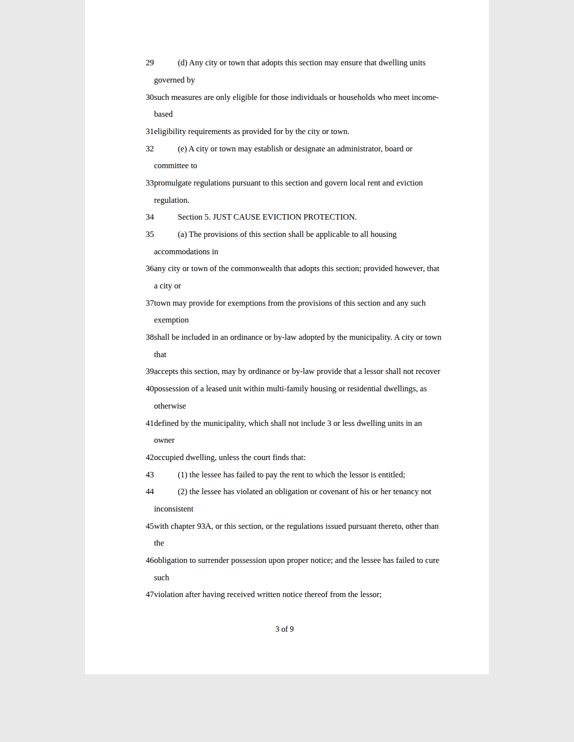| 29 | (d) Any city or town that adopts this section may ensure that dwelling units governed by |
| 30 | such measures are only eligible for those individuals or households who meet income-based |
| 31 | eligibility requirements as provided for by the city or town. |
| 32 | (e) A city or town may establish or designate an administrator, board or committee to |
| 33 | promulgate regulations pursuant to this section and govern local rent and eviction regulation. |
| 34 | Section 5. JUST CAUSE EVICTION PROTECTION. |
| 35 | (a) The provisions of this section shall be applicable to all housing accommodations in |
| 36 | any city or town of the commonwealth that adopts this section; provided however, that a city or |
| 37 | town may provide for exemptions from the provisions of this section and any such exemption |
| 38 | shall be included in an ordinance or by-law adopted by the municipality. A city or town that |
| 39 | accepts this section, may by ordinance or by-law provide that a lessor shall not recover |
| 40 | possession of a leased unit within multi-family housing or residential dwellings, as otherwise |
| 41 | defined by the municipality, which shall not include 3 or less dwelling units in an owner |
| 42 | occupied dwelling, unless the court finds that: |
| 43 | (1) the lessee has failed to pay the rent to which the lessor is entitled; |
| 44 | (2) the lessee has violated an obligation or covenant of his or her tenancy not inconsistent |
| 45 | with chapter 93A, or this section, or the regulations issued pursuant thereto, other than the |
| 46 | obligation to surrender possession upon proper notice; and the lessee has failed to cure such |
| 47 | violation after having received written notice thereof from the lessor; |
3 of 9